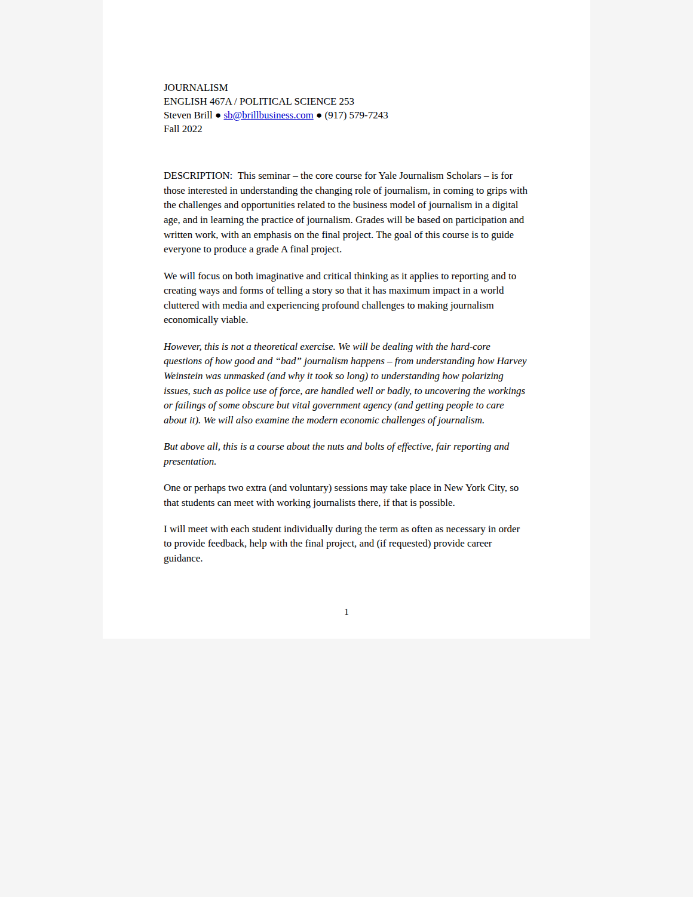JOURNALISM
ENGLISH 467A / POLITICAL SCIENCE 253
Steven Brill ● sb@brillbusiness.com ● (917) 579-7243
Fall 2022
DESCRIPTION: This seminar – the core course for Yale Journalism Scholars – is for those interested in understanding the changing role of journalism, in coming to grips with the challenges and opportunities related to the business model of journalism in a digital age, and in learning the practice of journalism. Grades will be based on participation and written work, with an emphasis on the final project. The goal of this course is to guide everyone to produce a grade A final project.
We will focus on both imaginative and critical thinking as it applies to reporting and to creating ways and forms of telling a story so that it has maximum impact in a world cluttered with media and experiencing profound challenges to making journalism economically viable.
However, this is not a theoretical exercise. We will be dealing with the hard-core questions of how good and “bad” journalism happens – from understanding how Harvey Weinstein was unmasked (and why it took so long) to understanding how polarizing issues, such as police use of force, are handled well or badly, to uncovering the workings or failings of some obscure but vital government agency (and getting people to care about it). We will also examine the modern economic challenges of journalism.
But above all, this is a course about the nuts and bolts of effective, fair reporting and presentation.
One or perhaps two extra (and voluntary) sessions may take place in New York City, so that students can meet with working journalists there, if that is possible.
I will meet with each student individually during the term as often as necessary in order to provide feedback, help with the final project, and (if requested) provide career guidance.
1